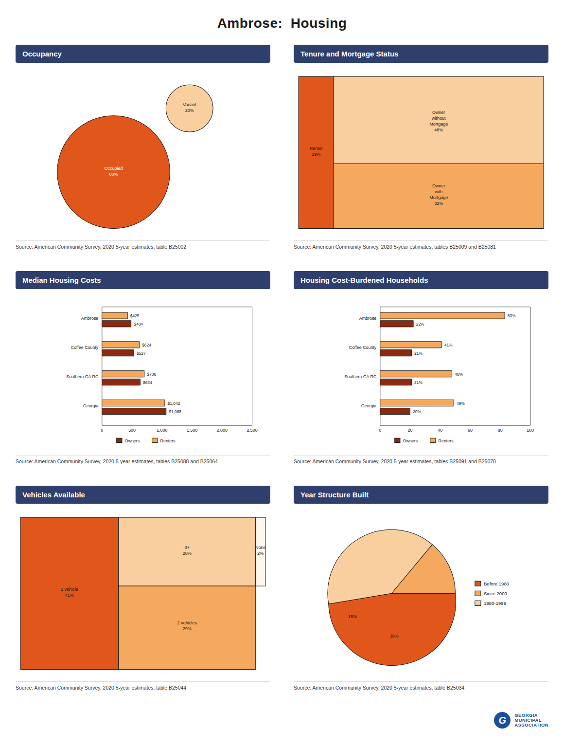Ambrose: Housing
Occupancy
Occupied 80% Vacant 20%
Source: American Community Survey, 2020 5-year estimates, table B25002
Tenure and Mortgage Status
Renter 19% Owner without Mortgage 48% Owner with Mortgage 32%
Source: American Community Survey, 2020 5-year estimates, tables B25009 and B25081
Median Housing Costs
0 500 1,000 1,500 2,000 2,500 Ambrose $425 $484 Coffee County $624 $527 Southern GA RC $708 $634 Georgia $1,042 $1,068 Owners Renters
Source: American Community Survey, 2020 5-year estimates, tables B25088 and B25064
Housing Cost-Burdened Households
0 20 40 60 80 100 Ambrose 83% 22% Coffee County 41% 21% Southern GA RC 48% 21% Georgia 49% 20% Owners Renters
Source: American Community Survey, 2020 5-year estimates, tables B25091 and B25070
Vehicles Available
1 vehicle 41% 3+ 28% None 2% 2 vehicles 29%
Source: American Community Survey, 2020 5-year estimates, table B25044
Year Structure Built
47% 39% 15% Before 1980 Since 2000 1980-1999
Source: American Community Survey, 2020 5-year estimates, table B25034
G
GEORGIA
MUNICIPAL
ASSOCIATION